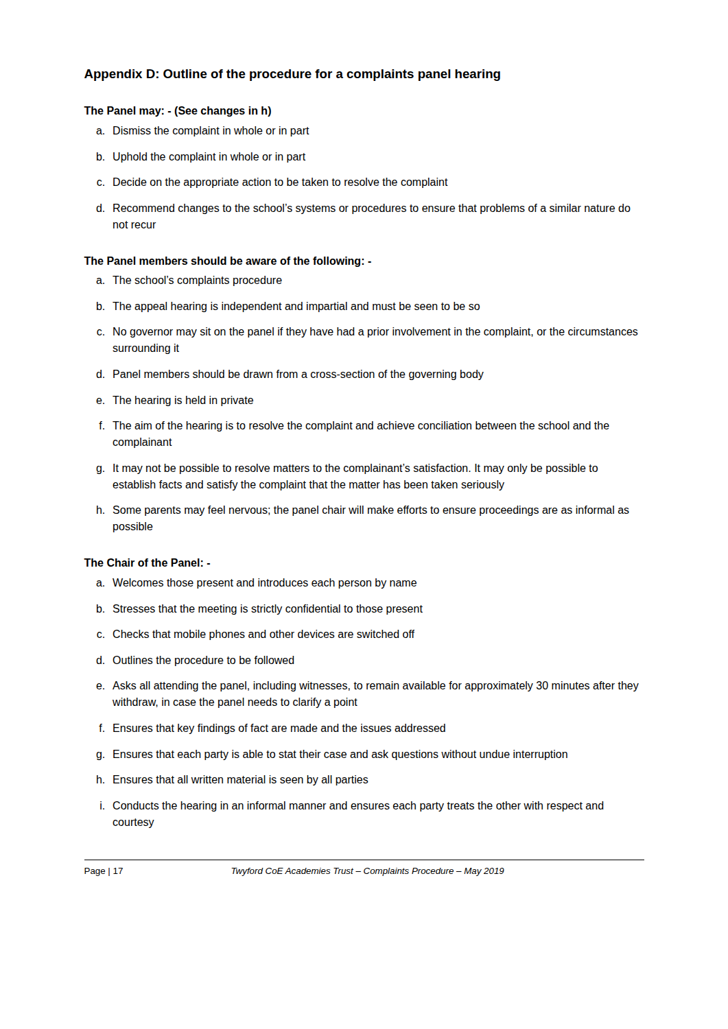Appendix D: Outline of the procedure for a complaints panel hearing
The Panel may: - (See changes in h)
Dismiss the complaint in whole or in part
Uphold the complaint in whole or in part
Decide on the appropriate action to be taken to resolve the complaint
Recommend changes to the school’s systems or procedures to ensure that problems of a similar nature do not recur
The Panel members should be aware of the following: -
The school’s complaints procedure
The appeal hearing is independent and impartial and must be seen to be so
No governor may sit on the panel if they have had a prior involvement in the complaint, or the circumstances surrounding it
Panel members should be drawn from a cross-section of the governing body
The hearing is held in private
The aim of the hearing is to resolve the complaint and achieve conciliation between the school and the complainant
It may not be possible to resolve matters to the complainant’s satisfaction. It may only be possible to establish facts and satisfy the complaint that the matter has been taken seriously
Some parents may feel nervous; the panel chair will make efforts to ensure proceedings are as informal as possible
The Chair of the Panel: -
Welcomes those present and introduces each person by name
Stresses that the meeting is strictly confidential to those present
Checks that mobile phones and other devices are switched off
Outlines the procedure to be followed
Asks all attending the panel, including witnesses, to remain available for approximately 30 minutes after they withdraw, in case the panel needs to clarify a point
Ensures that key findings of fact are made and the issues addressed
Ensures that each party is able to stat their case and ask questions without undue interruption
Ensures that all written material is seen by all parties
Conducts the hearing in an informal manner and ensures each party treats the other with respect and courtesy
Page | 17 Twyford CoE Academies Trust – Complaints Procedure – May 2019